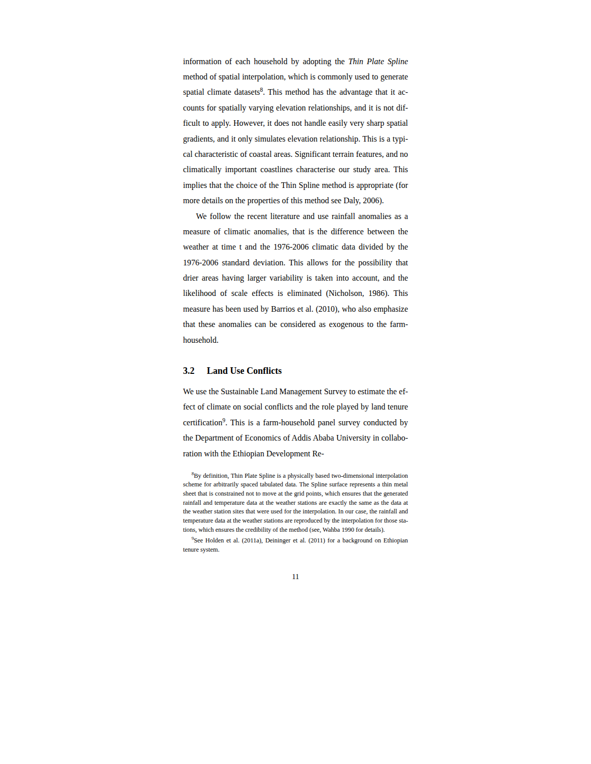information of each household by adopting the Thin Plate Spline method of spatial interpolation, which is commonly used to generate spatial climate datasets8. This method has the advantage that it accounts for spatially varying elevation relationships, and it is not difficult to apply. However, it does not handle easily very sharp spatial gradients, and it only simulates elevation relationship. This is a typical characteristic of coastal areas. Significant terrain features, and no climatically important coastlines characterise our study area. This implies that the choice of the Thin Spline method is appropriate (for more details on the properties of this method see Daly, 2006).
We follow the recent literature and use rainfall anomalies as a measure of climatic anomalies, that is the difference between the weather at time t and the 1976-2006 climatic data divided by the 1976-2006 standard deviation. This allows for the possibility that drier areas having larger variability is taken into account, and the likelihood of scale effects is eliminated (Nicholson, 1986). This measure has been used by Barrios et al. (2010), who also emphasize that these anomalies can be considered as exogenous to the farm-household.
3.2 Land Use Conflicts
We use the Sustainable Land Management Survey to estimate the effect of climate on social conflicts and the role played by land tenure certification9. This is a farm-household panel survey conducted by the Department of Economics of Addis Ababa University in collaboration with the Ethiopian Development Re-
8By definition, Thin Plate Spline is a physically based two-dimensional interpolation scheme for arbitrarily spaced tabulated data. The Spline surface represents a thin metal sheet that is constrained not to move at the grid points, which ensures that the generated rainfall and temperature data at the weather stations are exactly the same as the data at the weather station sites that were used for the interpolation. In our case, the rainfall and temperature data at the weather stations are reproduced by the interpolation for those stations, which ensures the credibility of the method (see, Wahba 1990 for details).
9See Holden et al. (2011a), Deininger et al. (2011) for a background on Ethiopian tenure system.
11